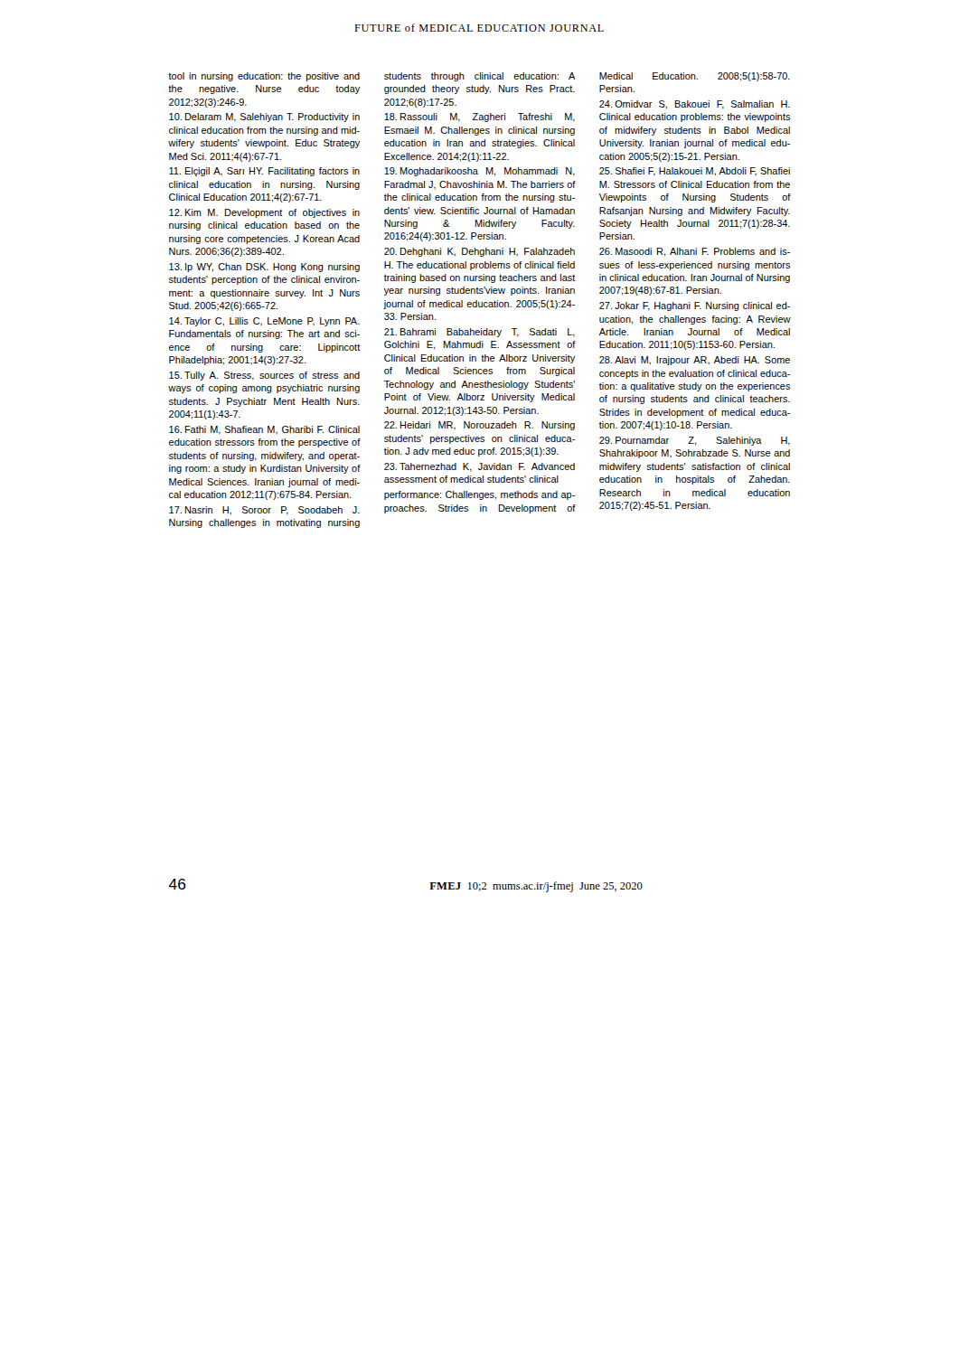FUTURE of MEDICAL EDUCATION JOURNAL
tool in nursing education: the positive and the negative. Nurse educ today 2012;32(3):246-9.
10. Delaram M, Salehiyan T. Productivity in clinical education from the nursing and midwifery students' viewpoint. Educ Strategy Med Sci. 2011;4(4):67-71.
11. Elçigil A, Sarı HY. Facilitating factors in clinical education in nursing. Nursing Clinical Education 2011;4(2):67-71.
12. Kim M. Development of objectives in nursing clinical education based on the nursing core competencies. J Korean Acad Nurs. 2006;36(2):389-402.
13. Ip WY, Chan DSK. Hong Kong nursing students' perception of the clinical environment: a questionnaire survey. Int J Nurs Stud. 2005;42(6):665-72.
14. Taylor C, Lillis C, LeMone P, Lynn PA. Fundamentals of nursing: The art and science of nursing care: Lippincott Philadelphia; 2001;14(3):27-32.
15. Tully A. Stress, sources of stress and ways of coping among psychiatric nursing students. J Psychiatr Ment Health Nurs. 2004;11(1):43-7.
16. Fathi M, Shafiean M, Gharibi F. Clinical education stressors from the perspective of students of nursing, midwifery, and operating room: a study in Kurdistan University of Medical Sciences. Iranian journal of medical education 2012;11(7):675-84. Persian.
17. Nasrin H, Soroor P, Soodabeh J. Nursing challenges in motivating nursing students through clinical education: A grounded theory study. Nurs Res Pract. 2012;6(8):17-25.
18. Rassouli M, Zagheri Tafreshi M, Esmaeil M. Challenges in clinical nursing education in Iran and strategies. Clinical Excellence. 2014;2(1):11-22.
19. Moghadarikoosha M, Mohammadi N, Faradmal J, Chavoshinia M. The barriers of the clinical education from the nursing students' view. Scientific Journal of Hamadan Nursing & Midwifery Faculty. 2016;24(4):301-12. Persian.
20. Dehghani K, Dehghani H, Falahzadeh H. The educational problems of clinical field training based on nursing teachers and last year nursing students'view points. Iranian journal of medical education. 2005;5(1):24-33. Persian.
21. Bahrami Babaheidary T, Sadati L, Golchini E, Mahmudi E. Assessment of Clinical Education in the Alborz University of Medical Sciences from Surgical Technology and Anesthesiology Students' Point of View. Alborz University Medical Journal. 2012;1(3):143-50. Persian.
22. Heidari MR, Norouzadeh R. Nursing students' perspectives on clinical education. J adv med educ prof. 2015;3(1):39.
23. Tahernezhad K, Javidan F. Advanced assessment of medical students' clinical
performance: Challenges, methods and approaches. Strides in Development of Medical Education. 2008;5(1):58-70. Persian.
24. Omidvar S, Bakouei F, Salmalian H. Clinical education problems: the viewpoints of midwifery students in Babol Medical University. Iranian journal of medical education 2005;5(2):15-21. Persian.
25. Shafiei F, Halakouei M, Abdoli F, Shafiei M. Stressors of Clinical Education from the Viewpoints of Nursing Students of Rafsanjan Nursing and Midwifery Faculty. Society Health Journal 2011;7(1):28-34. Persian.
26. Masoodi R, Alhani F. Problems and issues of less-experienced nursing mentors in clinical education. Iran Journal of Nursing 2007;19(48):67-81. Persian.
27. Jokar F, Haghani F. Nursing clinical education, the challenges facing: A Review Article. Iranian Journal of Medical Education. 2011;10(5):1153-60. Persian.
28. Alavi M, Irajpour AR, Abedi HA. Some concepts in the evaluation of clinical education: a qualitative study on the experiences of nursing students and clinical teachers. Strides in development of medical education. 2007;4(1):10-18. Persian.
29. Pournamdar Z, Salehiniya H, Shahrakipoor M, Sohrabzade S. Nurse and midwifery students' satisfaction of clinical education in hospitals of Zahedan. Research in medical education 2015;7(2):45-51. Persian.
46
FMEJ 10;2 mums.ac.ir/j-fmej June 25, 2020